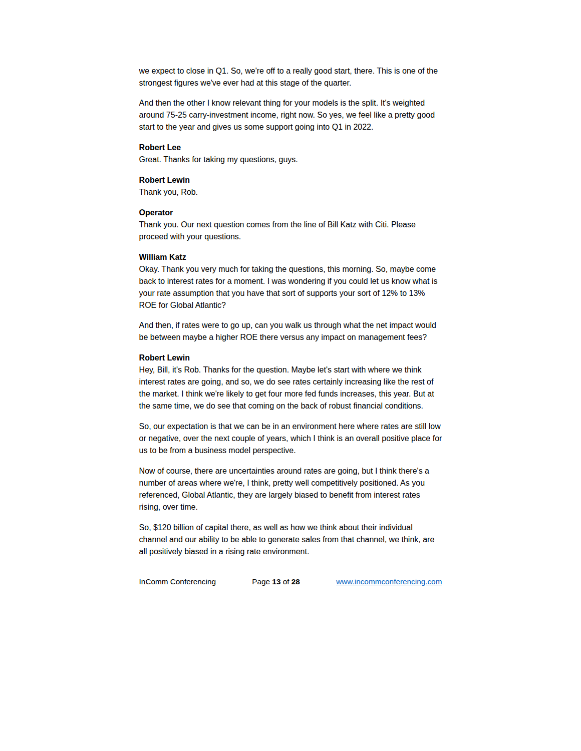we expect to close in Q1. So, we're off to a really good start, there. This is one of the strongest figures we've ever had at this stage of the quarter.
And then the other I know relevant thing for your models is the split. It's weighted around 75-25 carry-investment income, right now. So yes, we feel like a pretty good start to the year and gives us some support going into Q1 in 2022.
Robert Lee
Great. Thanks for taking my questions, guys.
Robert Lewin
Thank you, Rob.
Operator
Thank you. Our next question comes from the line of Bill Katz with Citi. Please proceed with your questions.
William Katz
Okay. Thank you very much for taking the questions, this morning. So, maybe come back to interest rates for a moment. I was wondering if you could let us know what is your rate assumption that you have that sort of supports your sort of 12% to 13% ROE for Global Atlantic?
And then, if rates were to go up, can you walk us through what the net impact would be between maybe a higher ROE there versus any impact on management fees?
Robert Lewin
Hey, Bill, it's Rob. Thanks for the question. Maybe let's start with where we think interest rates are going, and so, we do see rates certainly increasing like the rest of the market. I think we're likely to get four more fed funds increases, this year. But at the same time, we do see that coming on the back of robust financial conditions.
So, our expectation is that we can be in an environment here where rates are still low or negative, over the next couple of years, which I think is an overall positive place for us to be from a business model perspective.
Now of course, there are uncertainties around rates are going, but I think there's a number of areas where we're, I think, pretty well competitively positioned. As you referenced, Global Atlantic, they are largely biased to benefit from interest rates rising, over time.
So, $120 billion of capital there, as well as how we think about their individual channel and our ability to be able to generate sales from that channel, we think, are all positively biased in a rising rate environment.
InComm Conferencing
Page 13 of 28
www.incommconferencing.com